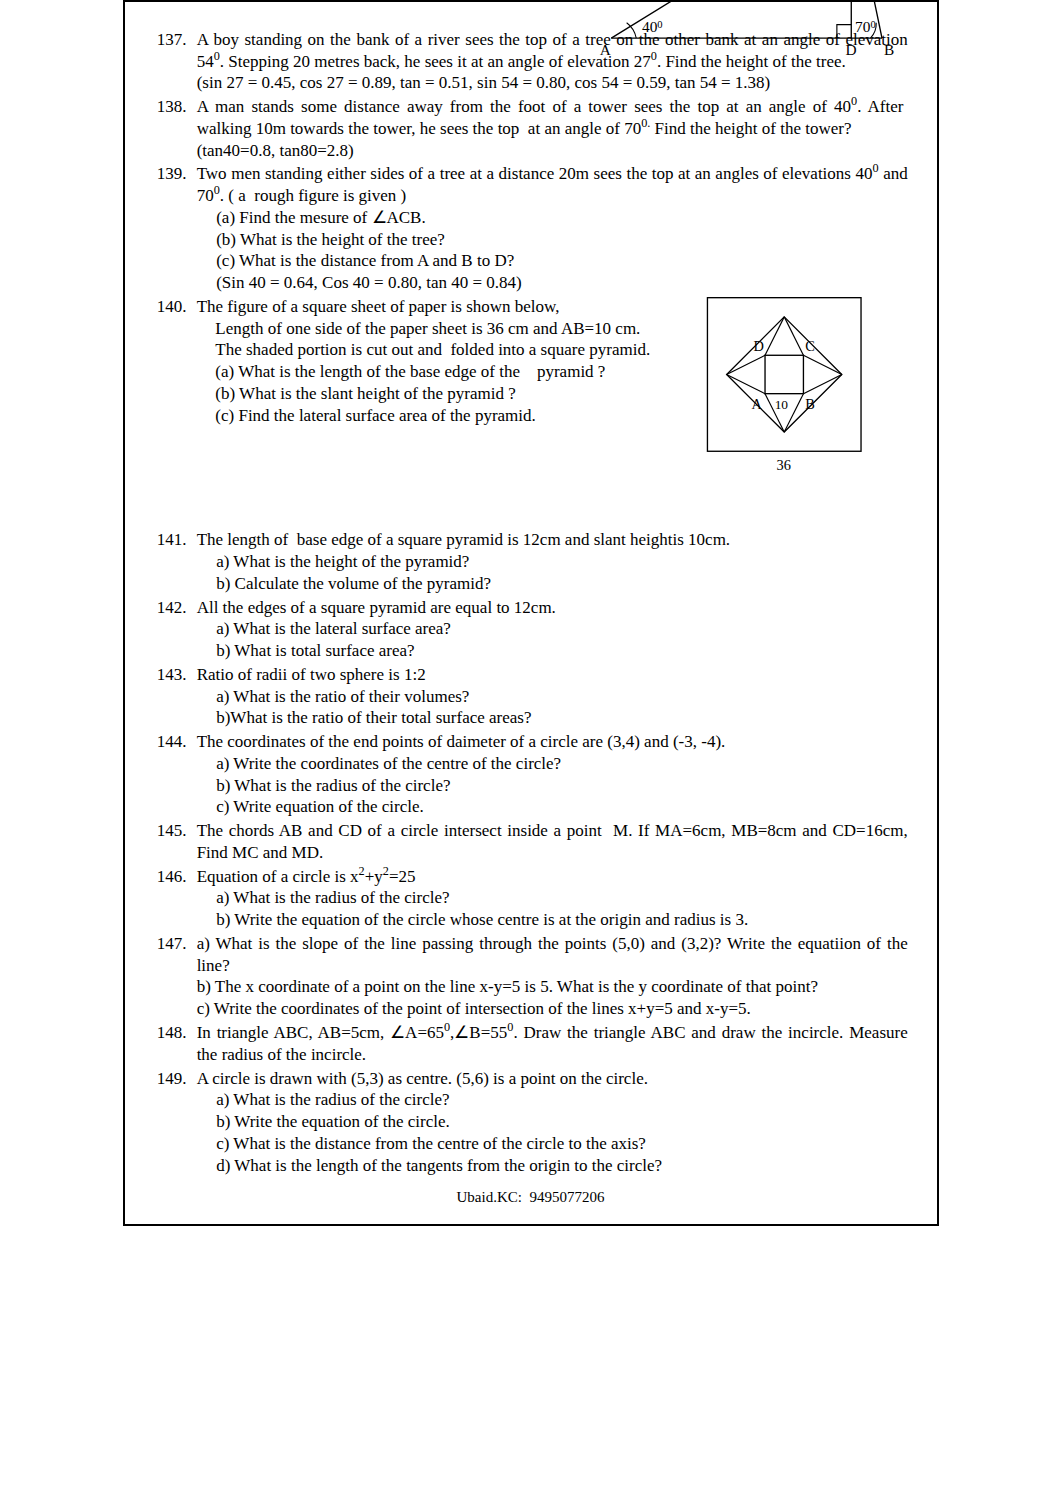C A D B 400 700
137.
A boy standing on the bank of a river sees the top of a tree on the other bank at an angle of elevation 540. Stepping 20 metres back, he sees it at an angle of elevation 270. Find the height of the tree.
(sin 27 = 0.45, cos 27 = 0.89, tan = 0.51, sin 54 = 0.80, cos 54 = 0.59, tan 54 = 1.38)
138.
A man stands some distance away from the foot of a tower sees the top at an angle of 400. After walking 10m towards the tower, he sees the top at an angle of 700. Find the height of the tower?
(tan40=0.8, tan80=2.8)
139.
Two men standing either sides of a tree at a distance 20m sees the top at an angles of elevations 400 and 700. ( a rough figure is given )
(a) Find the mesure of ∠ACB.
(b) What is the height of the tree?
(c) What is the distance from A and B to D?
(Sin 40 = 0.64, Cos 40 = 0.80, tan 40 = 0.84)
140.
D C A B 10 36
The figure of a square sheet of paper is shown below,
Length of one side of the paper sheet is 36 cm and AB=10 cm.
The shaded portion is cut out and folded into a square pyramid.
(a) What is the length of the base edge of the pyramid ?
(b) What is the slant height of the pyramid ?
(c) Find the lateral surface area of the pyramid.
141.
The length of base edge of a square pyramid is 12cm and slant heightis 10cm.
a) What is the height of the pyramid?
b) Calculate the volume of the pyramid?
142.
All the edges of a square pyramid are equal to 12cm.
a) What is the lateral surface area?
b) What is total surface area?
143.
Ratio of radii of two sphere is 1:2
a) What is the ratio of their volumes?
b)What is the ratio of their total surface areas?
144.
The coordinates of the end points of daimeter of a circle are (3,4) and (-3, -4).
a) Write the coordinates of the centre of the circle?
b) What is the radius of the circle?
c) Write equation of the circle.
145.
The chords AB and CD of a circle intersect inside a point M. If MA=6cm, MB=8cm and CD=16cm, Find MC and MD.
146.
Equation of a circle is x2+y2=25
a) What is the radius of the circle?
b) Write the equation of the circle whose centre is at the origin and radius is 3.
147.
a) What is the slope of the line passing through the points (5,0) and (3,2)? Write the equatiion of the line?
b) The x coordinate of a point on the line x-y=5 is 5. What is the y coordinate of that point?
c) Write the coordinates of the point of intersection of the lines x+y=5 and x-y=5.
148.
In triangle ABC, AB=5cm, ∠A=650,∠B=550. Draw the triangle ABC and draw the incircle. Measure the radius of the incircle.
149.
A circle is drawn with (5,3) as centre. (5,6) is a point on the circle.
a) What is the radius of the circle?
b) Write the equation of the circle.
c) What is the distance from the centre of the circle to the axis?
d) What is the length of the tangents from the origin to the circle?
Ubaid.KC: 9495077206